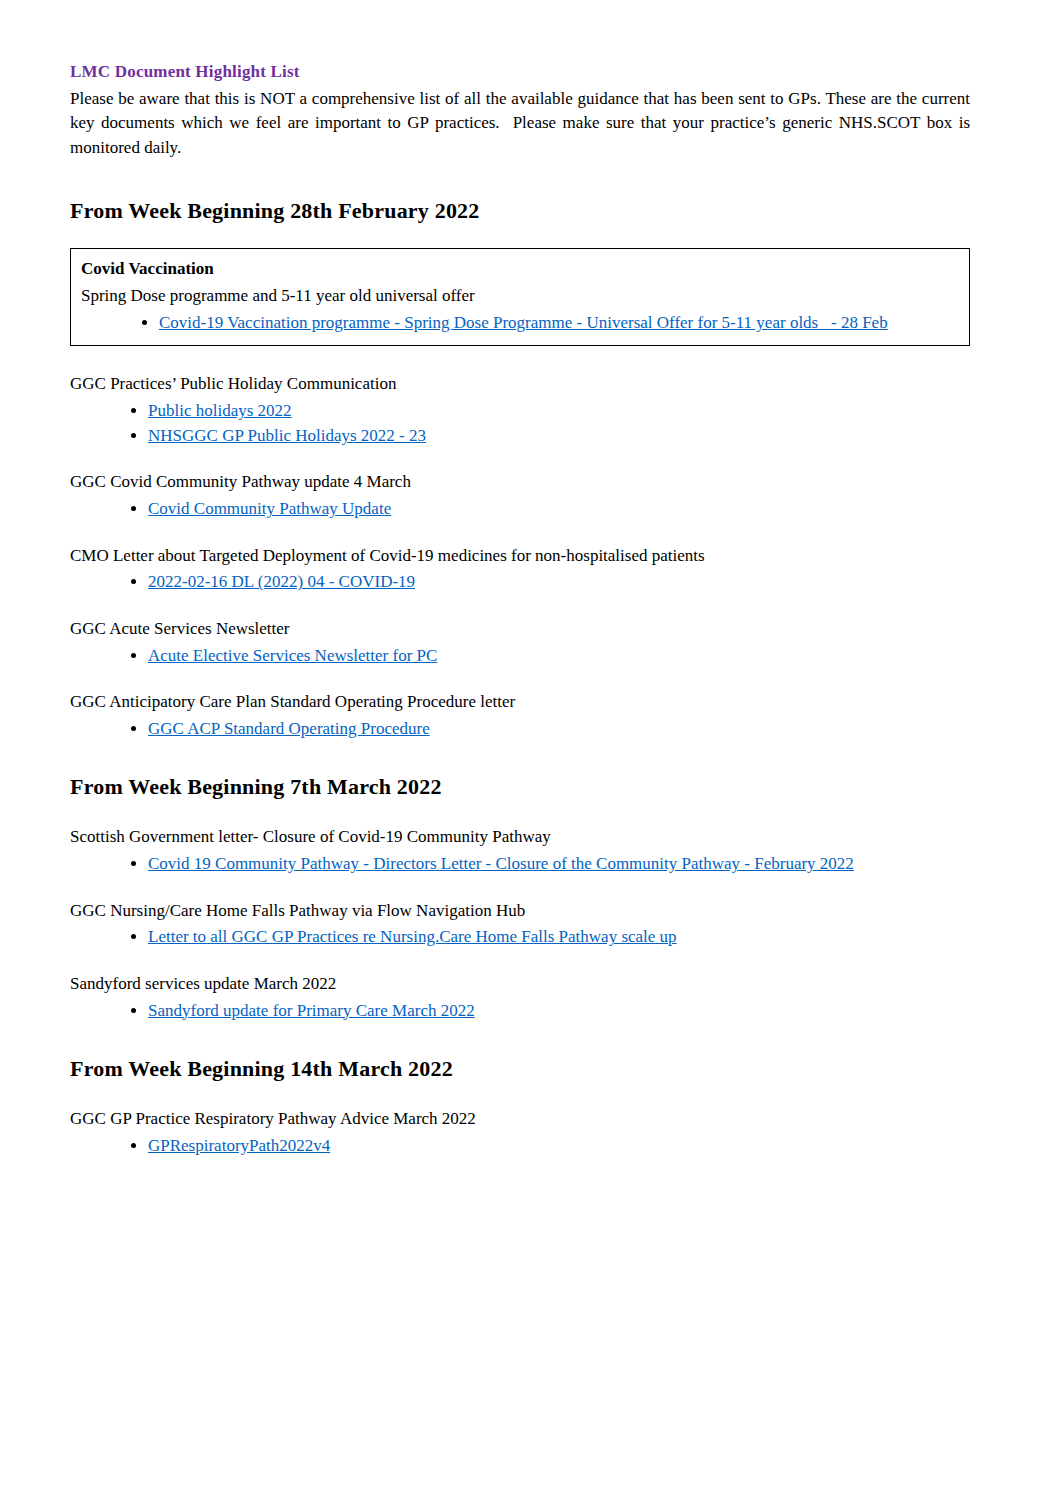LMC Document Highlight List
Please be aware that this is NOT a comprehensive list of all the available guidance that has been sent to GPs. These are the current key documents which we feel are important to GP practices. Please make sure that your practice’s generic NHS.SCOT box is monitored daily.
From Week Beginning 28th February 2022
Covid Vaccination
Spring Dose programme and 5-11 year old universal offer
Covid-19 Vaccination programme - Spring Dose Programme - Universal Offer for 5-11 year olds - 28 Feb
GGC Practices’ Public Holiday Communication
Public holidays 2022
NHSGGC GP Public Holidays 2022 - 23
GGC Covid Community Pathway update 4 March
Covid Community Pathway Update
CMO Letter about Targeted Deployment of Covid-19 medicines for non-hospitalised patients
2022-02-16 DL (2022) 04 - COVID-19
GGC Acute Services Newsletter
Acute Elective Services Newsletter for PC
GGC Anticipatory Care Plan Standard Operating Procedure letter
GGC ACP Standard Operating Procedure
From Week Beginning 7th March 2022
Scottish Government letter- Closure of Covid-19 Community Pathway
Covid 19 Community Pathway - Directors Letter - Closure of the Community Pathway - February 2022
GGC Nursing/Care Home Falls Pathway via Flow Navigation Hub
Letter to all GGC GP Practices re Nursing.Care Home Falls Pathway scale up
Sandyford services update March 2022
Sandyford update for Primary Care March 2022
From Week Beginning 14th March 2022
GGC GP Practice Respiratory Pathway Advice March 2022
GPRespiratoryPath2022v4